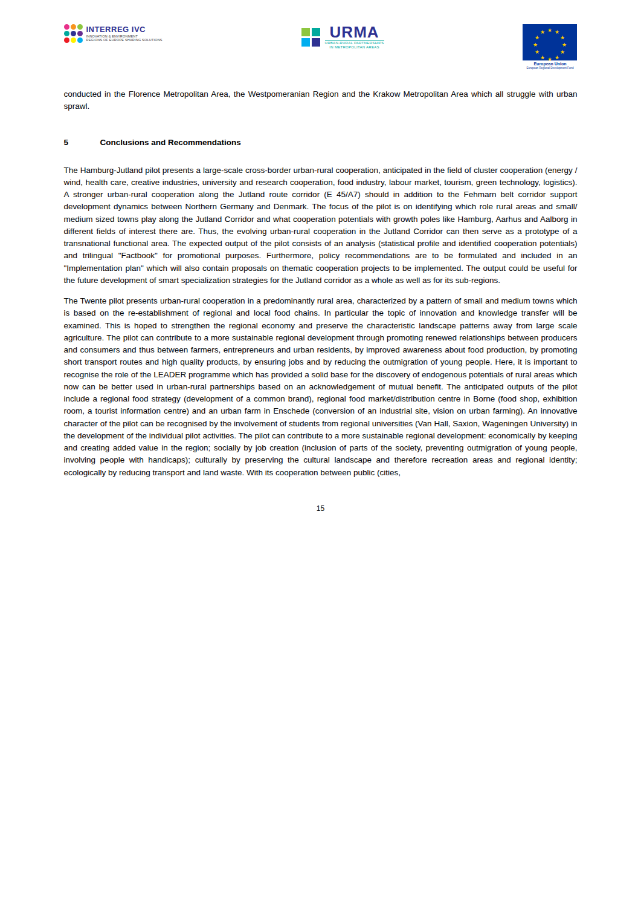INTERREG IVC
INNOVATION & ENVIRONMENT
REGIONS OF EUROPE SHARING SOLUTIONS
URMA
URBAN-RURAL PARTNERSHIPS
IN METROPOLITAN AREAS
★ ★ ★ ★ ★ ★ ★ ★ ★ ★ ★ ★
European Union
European Regional Development Fund
conducted in the Florence Metropolitan Area, the Westpomeranian Region and the Krakow Metropolitan Area which all struggle with urban sprawl.
5 Conclusions and Recommendations
The Hamburg-Jutland pilot presents a large-scale cross-border urban-rural cooperation, anticipated in the field of cluster cooperation (energy / wind, health care, creative industries, university and research cooperation, food industry, labour market, tourism, green technology, logistics). A stronger urban-rural cooperation along the Jutland route corridor (E 45/A7) should in addition to the Fehmarn belt corridor support development dynamics between Northern Germany and Denmark. The focus of the pilot is on identifying which role rural areas and small/ medium sized towns play along the Jutland Corridor and what cooperation potentials with growth poles like Hamburg, Aarhus and Aalborg in different fields of interest there are. Thus, the evolving urban-rural cooperation in the Jutland Corridor can then serve as a prototype of a transnational functional area. The expected output of the pilot consists of an analysis (statistical profile and identified cooperation potentials) and trilingual "Factbook" for promotional purposes. Furthermore, policy recommendations are to be formulated and included in an "Implementation plan" which will also contain proposals on thematic cooperation projects to be implemented. The output could be useful for the future development of smart specialization strategies for the Jutland corridor as a whole as well as for its sub-regions.
The Twente pilot presents urban-rural cooperation in a predominantly rural area, characterized by a pattern of small and medium towns which is based on the re-establishment of regional and local food chains. In particular the topic of innovation and knowledge transfer will be examined. This is hoped to strengthen the regional economy and preserve the characteristic landscape patterns away from large scale agriculture. The pilot can contribute to a more sustainable regional development through promoting renewed relationships between producers and consumers and thus between farmers, entrepreneurs and urban residents, by improved awareness about food production, by promoting short transport routes and high quality products, by ensuring jobs and by reducing the outmigration of young people. Here, it is important to recognise the role of the LEADER programme which has provided a solid base for the discovery of endogenous potentials of rural areas which now can be better used in urban-rural partnerships based on an acknowledgement of mutual benefit. The anticipated outputs of the pilot include a regional food strategy (development of a common brand), regional food market/distribution centre in Borne (food shop, exhibition room, a tourist information centre) and an urban farm in Enschede (conversion of an industrial site, vision on urban farming). An innovative character of the pilot can be recognised by the involvement of students from regional universities (Van Hall, Saxion, Wageningen University) in the development of the individual pilot activities. The pilot can contribute to a more sustainable regional development: economically by keeping and creating added value in the region; socially by job creation (inclusion of parts of the society, preventing outmigration of young people, involving people with handicaps); culturally by preserving the cultural landscape and therefore recreation areas and regional identity; ecologically by reducing transport and land waste. With its cooperation between public (cities,
15